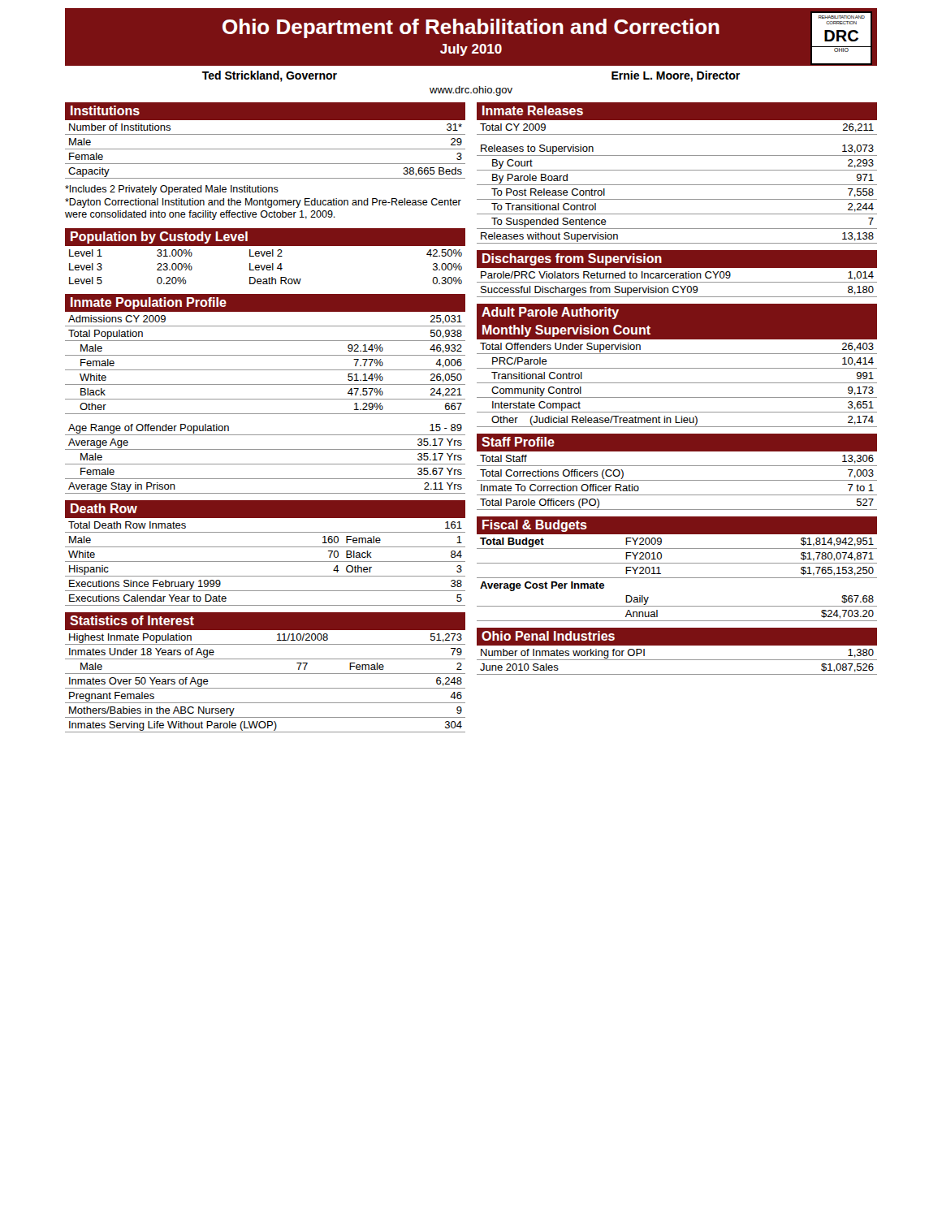Ohio Department of Rehabilitation and Correction
July 2010
REHABILITATION AND CORRECTION DRC OHIO
Ted Strickland, Governor
Ernie L. Moore, Director
www.drc.ohio.gov
Institutions
| Number of Institutions | 31* |
| Male | 29 |
| Female | 3 |
| Capacity | 38,665 Beds |
*Includes 2 Privately Operated Male Institutions
*Dayton Correctional Institution and the Montgomery Education and Pre-Release Center were consolidated into one facility effective October 1, 2009.
Population by Custody Level
| Level 1 | 31.00% | Level 2 | 42.50% |
| Level 3 | 23.00% | Level 4 | 3.00% |
| Level 5 | 0.20% | Death Row | 0.30% |
Inmate Population Profile
| Admissions CY 2009 | | 25,031 |
| Total Population | | 50,938 |
| Male | 92.14% | 46,932 |
| Female | 7.77% | 4,006 |
| White | 51.14% | 26,050 |
| Black | 47.57% | 24,221 |
| Other | 1.29% | 667 |
| Age Range of Offender Population | | 15 - 89 |
| Average Age | | 35.17 Yrs |
| Male | | 35.17 Yrs |
| Female | | 35.67 Yrs |
| Average Stay in Prison | | 2.11 Yrs |
Death Row
| Total Death Row Inmates | | | 161 |
| Male | 160 | Female | 1 |
| White | 70 | Black | 84 |
| Hispanic | 4 | Other | 3 |
| Executions Since February 1999 | 38 |
| Executions Calendar Year to Date | 5 |
Statistics of Interest
| Highest Inmate Population | 11/10/2008 | | 51,273 |
| Inmates Under 18 Years of Age | 79 |
| Male | 77 | Female | 2 |
| Inmates Over 50 Years of Age | 6,248 |
| Pregnant Females | 46 |
| Mothers/Babies in the ABC Nursery | 9 |
| Inmates Serving Life Without Parole (LWOP) | 304 |
Inmate Releases
| Total CY 2009 | 26,211 |
| Releases to Supervision | 13,073 |
| By Court | 2,293 |
| By Parole Board | 971 |
| To Post Release Control | 7,558 |
| To Transitional Control | 2,244 |
| To Suspended Sentence | 7 |
| Releases without Supervision | 13,138 |
Discharges from Supervision
| Parole/PRC Violators Returned to Incarceration CY09 | 1,014 |
| Successful Discharges from Supervision CY09 | 8,180 |
Adult Parole Authority
Monthly Supervision Count
| Total Offenders Under Supervision | 26,403 |
| PRC/Parole | 10,414 |
| Transitional Control | 991 |
| Community Control | 9,173 |
| Interstate Compact | 3,651 |
| Other (Judicial Release/Treatment in Lieu) | 2,174 |
Staff Profile
| Total Staff | 13,306 |
| Total Corrections Officers (CO) | 7,003 |
| Inmate To Correction Officer Ratio | 7 to 1 |
| Total Parole Officers (PO) | 527 |
Fiscal & Budgets
| Total Budget | FY2009 | $1,814,942,951 |
| | FY2010 | $1,780,074,871 |
| | FY2011 | $1,765,153,250 |
| Average Cost Per Inmate |
| | Daily | $67.68 |
| | Annual | $24,703.20 |
Ohio Penal Industries
| Number of Inmates working for OPI | 1,380 |
| June 2010 Sales | $1,087,526 |